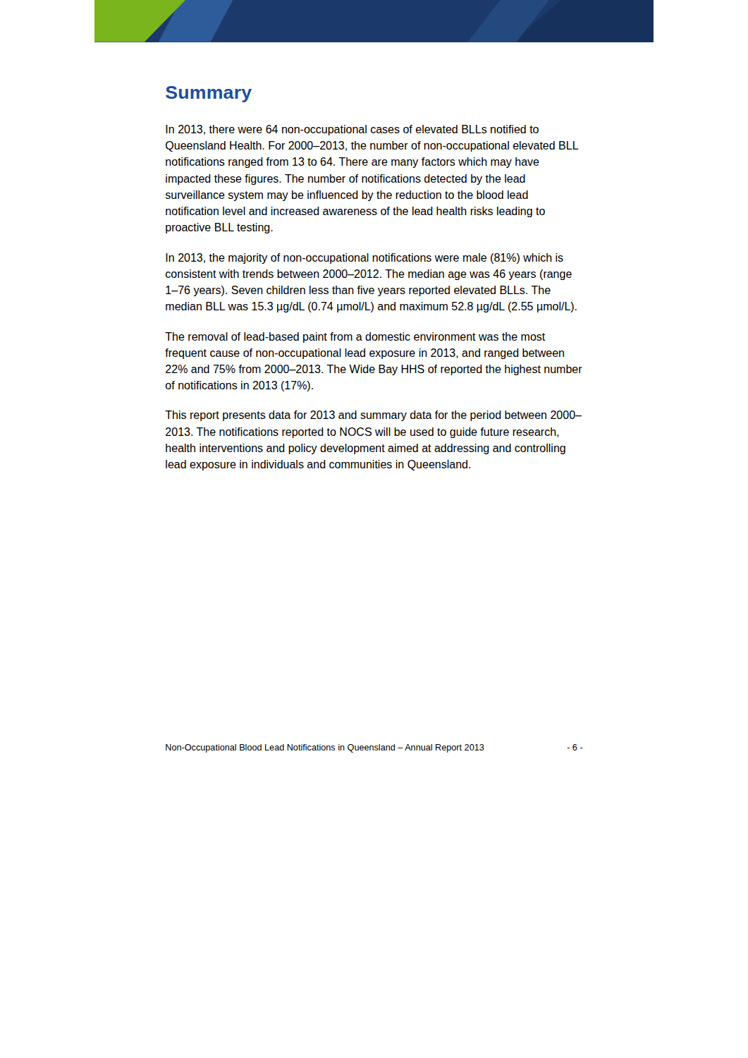Summary
In 2013, there were 64 non-occupational cases of elevated BLLs notified to Queensland Health. For 2000–2013, the number of non-occupational elevated BLL notifications ranged from 13 to 64. There are many factors which may have impacted these figures. The number of notifications detected by the lead surveillance system may be influenced by the reduction to the blood lead notification level and increased awareness of the lead health risks leading to proactive BLL testing.
In 2013, the majority of non-occupational notifications were male (81%) which is consistent with trends between 2000–2012. The median age was 46 years (range 1–76 years). Seven children less than five years reported elevated BLLs. The median BLL was 15.3 µg/dL (0.74 µmol/L) and maximum 52.8 µg/dL (2.55 µmol/L).
The removal of lead-based paint from a domestic environment was the most frequent cause of non-occupational lead exposure in 2013, and ranged between 22% and 75% from 2000–2013. The Wide Bay HHS of reported the highest number of notifications in 2013 (17%).
This report presents data for 2013 and summary data for the period between 2000–2013. The notifications reported to NOCS will be used to guide future research, health interventions and policy development aimed at addressing and controlling lead exposure in individuals and communities in Queensland.
Non-Occupational Blood Lead Notifications in Queensland – Annual Report 2013 - 6 -